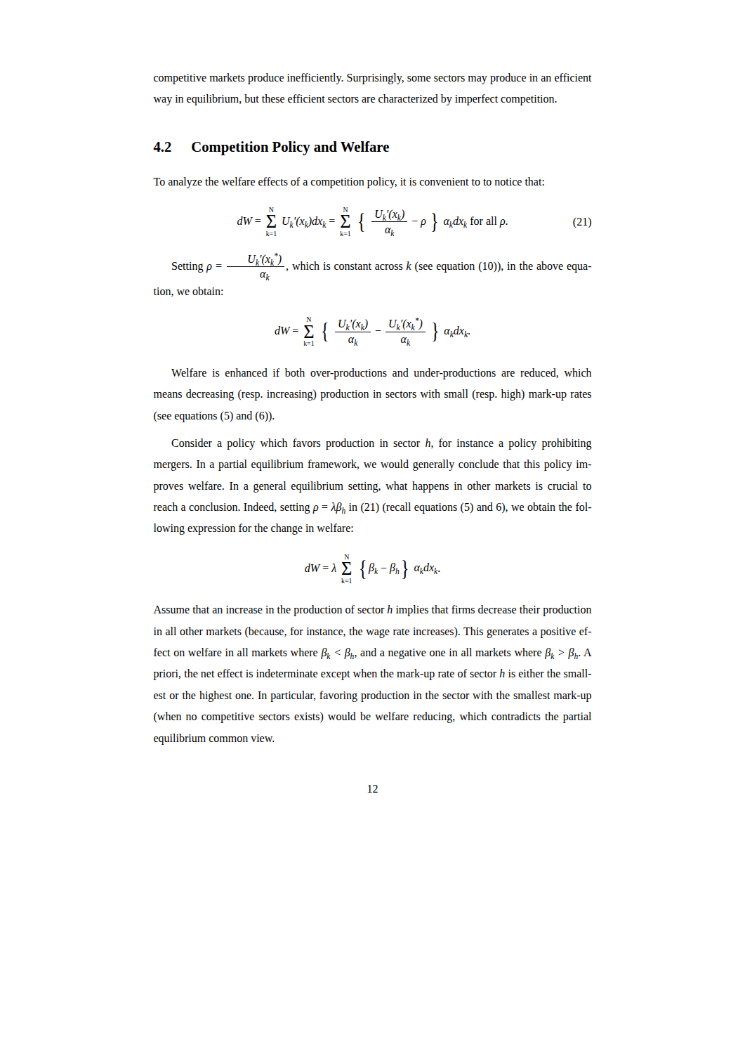competitive markets produce inefficiently. Surprisingly, some sectors may produce in an efficient way in equilibrium, but these efficient sectors are characterized by imperfect competition.
4.2 Competition Policy and Welfare
To analyze the welfare effects of a competition policy, it is convenient to to notice that:
dW = NΣk=1 Uk′(xk)dxk = NΣk=1 { Uk′(xk) αk − ρ } αkdxk for all ρ. (21)
Setting ρ = Uk′(xk*) αk, which is constant across k (see equation (10)), in the above equation, we obtain:
dW = NΣk=1 { Uk′(xk) αk − Uk′(xk*) αk } αkdxk.
Welfare is enhanced if both over-productions and under-productions are reduced, which means decreasing (resp. increasing) production in sectors with small (resp. high) mark-up rates (see equations (5) and (6)).
Consider a policy which favors production in sector h, for instance a policy prohibiting mergers. In a partial equilibrium framework, we would generally conclude that this policy improves welfare. In a general equilibrium setting, what happens in other markets is crucial to reach a conclusion. Indeed, setting ρ = λβh in (21) (recall equations (5) and 6), we obtain the following expression for the change in welfare:
dW = λ NΣk=1 {βk − βh} αkdxk.
Assume that an increase in the production of sector h implies that firms decrease their production in all other markets (because, for instance, the wage rate increases). This generates a positive effect on welfare in all markets where βk < βh, and a negative one in all markets where βk > βh. A priori, the net effect is indeterminate except when the mark-up rate of sector h is either the smallest or the highest one. In particular, favoring production in the sector with the smallest mark-up (when no competitive sectors exists) would be welfare reducing, which contradicts the partial equilibrium common view.
12